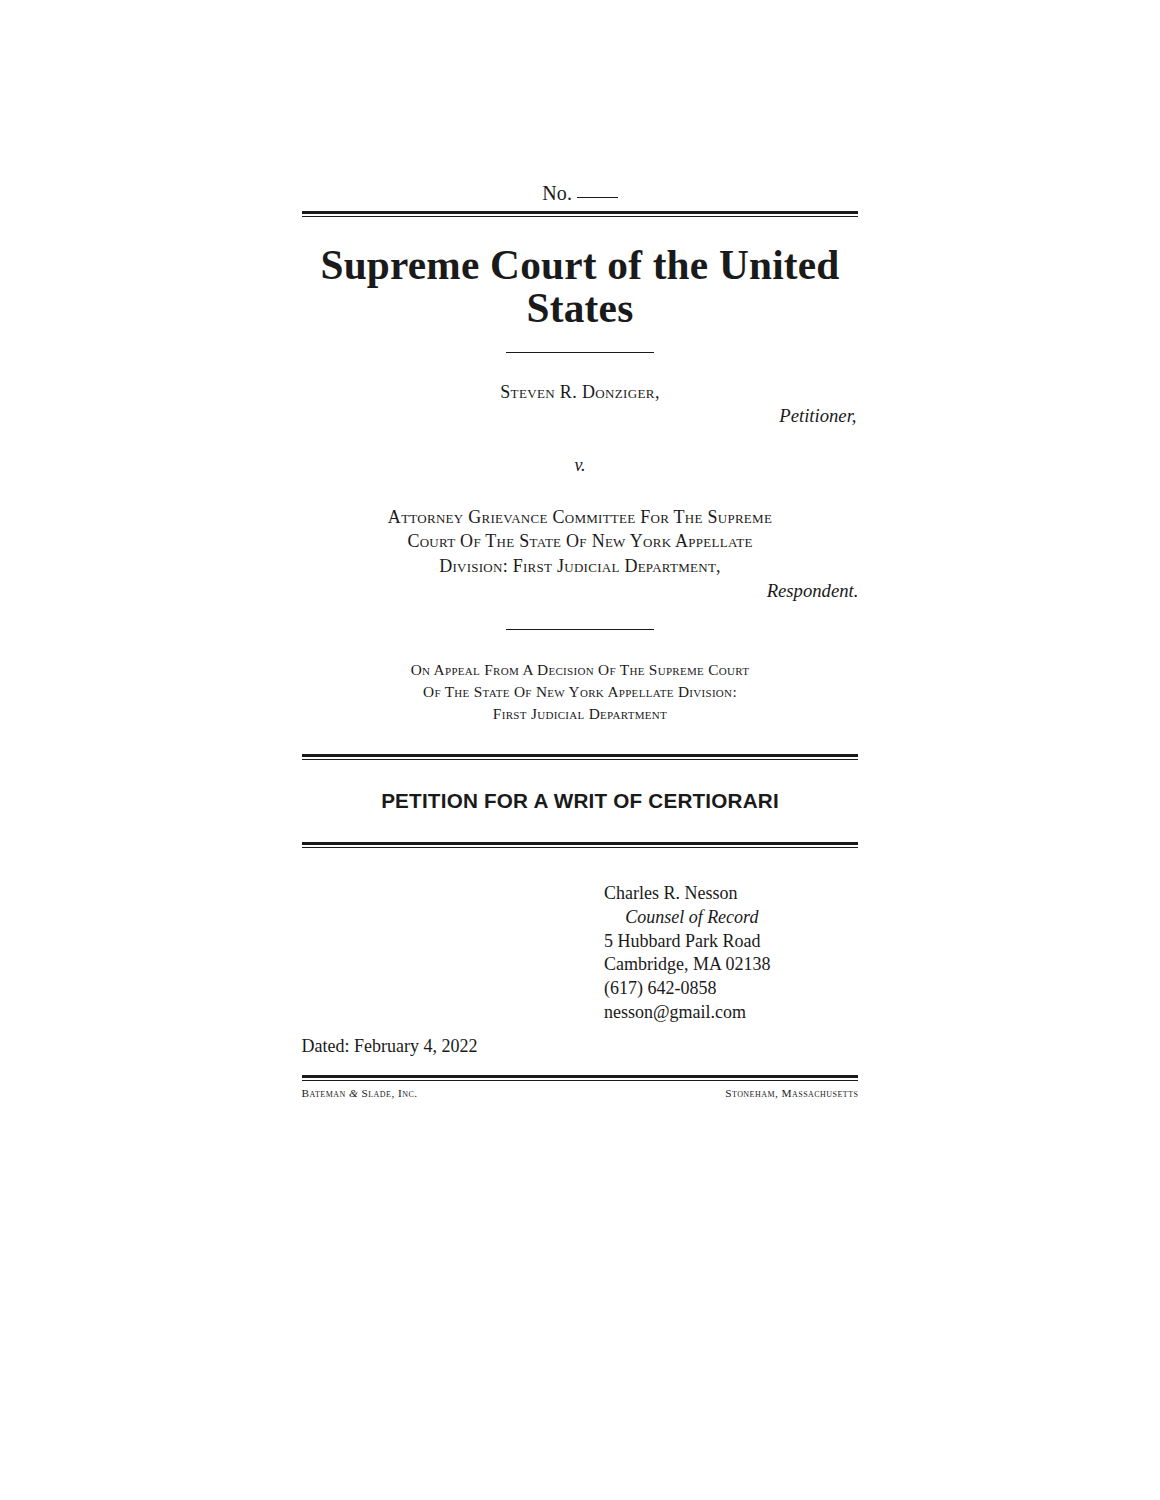No.
Supreme Court of the United States
Steven R. Donziger,
Petitioner,
v.
Attorney Grievance Committee For The Supreme Court Of The State Of New York Appellate Division: First Judicial Department,
Respondent.
On Appeal From A Decision Of The Supreme Court
Of The State Of New York Appellate Division:
First Judicial Department
PETITION FOR A WRIT OF CERTIORARI
Charles R. Nesson
Counsel of Record
5 Hubbard Park Road
Cambridge, MA 02138
(617) 642-0858
nesson@gmail.com
Dated: February 4, 2022
Bateman & Slade, Inc. Stoneham, Massachusetts